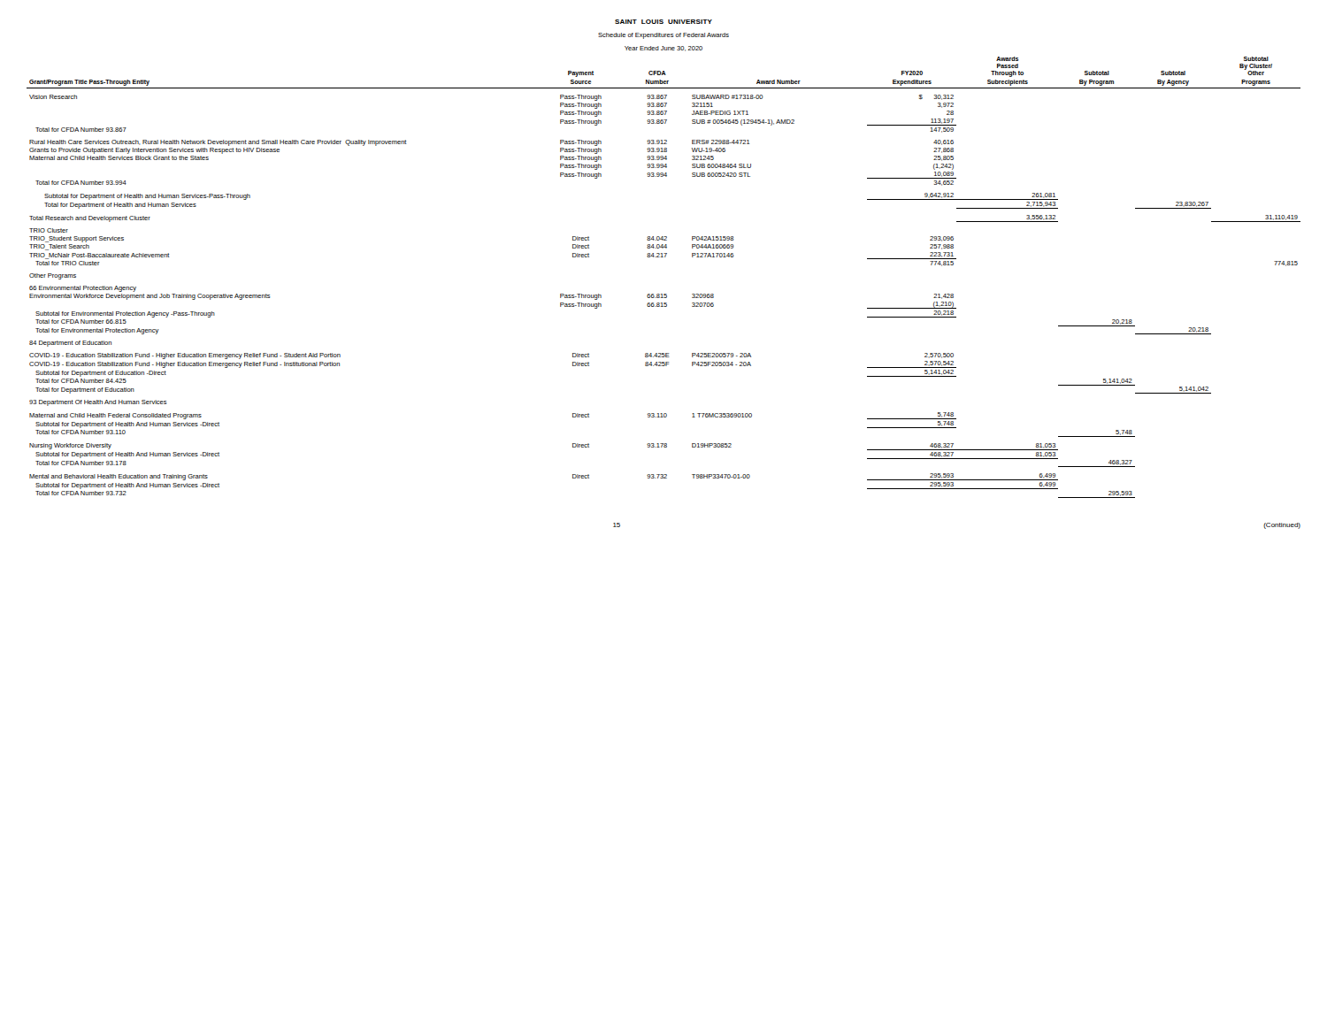SAINT LOUIS UNIVERSITY
Schedule of Expenditures of Federal Awards
Year Ended June 30, 2020
| | Payment | CFDA | | FY2020 | Awards Passed Through to | Subtotal | Subtotal | Subtotal By Cluster/ Other |
| --- | --- | --- | --- | --- | --- | --- | --- | --- |
| Grant/Program Title Pass-Through Entity | Source | Number | Award Number | Expenditures | Subrecipients | By Program | By Agency | Programs |
| Vision Research | Pass-Through | 93.867 | SUBAWARD #17318-00 | $ 30,312 | | | | |
| | Pass-Through | 93.867 | 321151 | 3,972 | | | | |
| | Pass-Through | 93.867 | JAEB-PEDIG 1XT1 | 28 | | | | |
| | Pass-Through | 93.867 | SUB # 0054645 (129454-1), AMD2 | 113,197 | | | | |
| Total for CFDA Number 93.867 | | | | 147,509 | | | | |
| Rural Health Care Services Outreach, Rural Health Network Development and Small Health Care Provider Quality Improvement | Pass-Through | 93.912 | ERS# 22988-44721 | 40,616 | | | | |
| Grants to Provide Outpatient Early Intervention Services with Respect to HIV Disease | Pass-Through | 93.918 | WU-19-406 | 27,868 | | | | |
| Maternal and Child Health Services Block Grant to the States | Pass-Through | 93.994 | 321245 | 25,805 | | | | |
| | Pass-Through | 93.994 | SUB 60048464 SLU | (1,242) | | | | |
| | Pass-Through | 93.994 | SUB 60052420 STL | 10,089 | | | | |
| Total for CFDA Number 93.994 | | | | 34,652 | | | | |
| Subtotal for Department of Health and Human Services-Pass-Through | | | | 9,642,912 | 261,081 | | | |
| Total for Department of Health and Human Services | | | | | 2,715,943 | | 23,830,267 | |
| Total Research and Development Cluster | | | | | 3,556,132 | | | 31,110,419 |
| TRIO Cluster | | | | | | | | |
| TRIO_Student Support Services | Direct | 84.042 | P042A151598 | 293,096 | | | | |
| TRIO_Talent Search | Direct | 84.044 | P044A160669 | 257,988 | | | | |
| TRIO_McNair Post-Baccalaureate Achievement | Direct | 84.217 | P127A170146 | 223,731 | | | | |
| Total for TRIO Cluster | | | | 774,815 | | | | 774,815 |
| Other Programs | | | | | | | | |
| 66 Environmental Protection Agency | | | | | | | | |
| Environmental Workforce Development and Job Training Cooperative Agreements | Pass-Through | 66.815 | 320968 | 21,428 | | | | |
| | Pass-Through | 66.815 | 320706 | (1,210) | | | | |
| Subtotal for Environmental Protection Agency -Pass-Through | | | | 20,218 | | | | |
| Total for CFDA Number 66.815 | | | | | | 20,218 | | |
| Total for Environmental Protection Agency | | | | | | | 20,218 | |
| 84 Department of Education | | | | | | | | |
| COVID-19 - Education Stabilization Fund - Higher Education Emergency Relief Fund - Student Aid Portion | Direct | 84.425E | P425E200579 - 20A | 2,570,500 | | | | |
| COVID-19 - Education Stabilization Fund - Higher Education Emergency Relief Fund - Institutional Portion | Direct | 84.425F | P425F205034 - 20A | 2,570,542 | | | | |
| Subtotal for Department of Education -Direct | | | | 5,141,042 | | | | |
| Total for CFDA Number 84.425 | | | | | | 5,141,042 | | |
| Total for Department of Education | | | | | | | 5,141,042 | |
| 93 Department Of Health And Human Services | | | | | | | | |
| Maternal and Child Health Federal Consolidated Programs | Direct | 93.110 | 1 T76MC353690100 | 5,748 | | | | |
| Subtotal for Department of Health And Human Services -Direct | | | | 5,748 | | | | |
| Total for CFDA Number 93.110 | | | | | | 5,748 | | |
| Nursing Workforce Diversity | Direct | 93.178 | D19HP30852 | 468,327 | 81,053 | | | |
| Subtotal for Department of Health And Human Services -Direct | | | | 468,327 | 81,053 | | | |
| Total for CFDA Number 93.178 | | | | | | 468,327 | | |
| Mental and Behavioral Health Education and Training Grants | Direct | 93.732 | T98HP33470-01-00 | 295,593 | 6,499 | | | |
| Subtotal for Department of Health And Human Services -Direct | | | | 295,593 | 6,499 | | | |
| Total for CFDA Number 93.732 | | | | | | 295,593 | | |
15
(Continued)